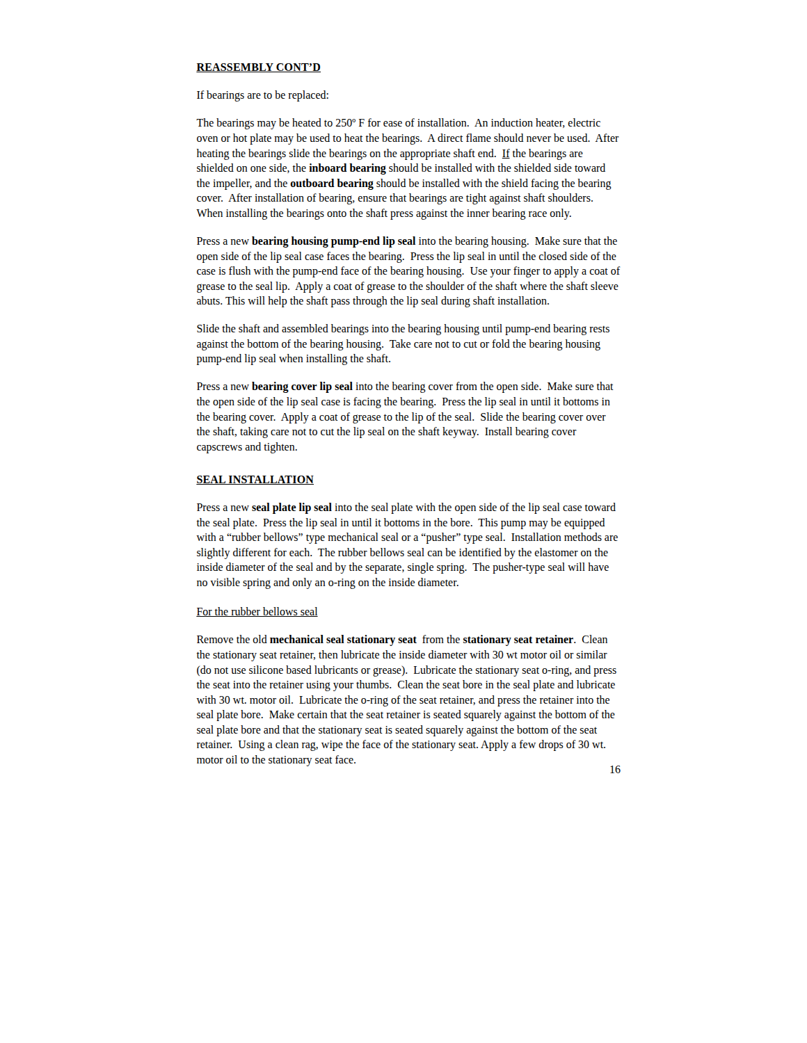REASSEMBLY CONT’D
If bearings are to be replaced:
The bearings may be heated to 250º F for ease of installation. An induction heater, electric oven or hot plate may be used to heat the bearings. A direct flame should never be used. After heating the bearings slide the bearings on the appropriate shaft end. If the bearings are shielded on one side, the inboard bearing should be installed with the shielded side toward the impeller, and the outboard bearing should be installed with the shield facing the bearing cover. After installation of bearing, ensure that bearings are tight against shaft shoulders. When installing the bearings onto the shaft press against the inner bearing race only.
Press a new bearing housing pump-end lip seal into the bearing housing. Make sure that the open side of the lip seal case faces the bearing. Press the lip seal in until the closed side of the case is flush with the pump-end face of the bearing housing. Use your finger to apply a coat of grease to the seal lip. Apply a coat of grease to the shoulder of the shaft where the shaft sleeve abuts. This will help the shaft pass through the lip seal during shaft installation.
Slide the shaft and assembled bearings into the bearing housing until pump-end bearing rests against the bottom of the bearing housing. Take care not to cut or fold the bearing housing pump-end lip seal when installing the shaft.
Press a new bearing cover lip seal into the bearing cover from the open side. Make sure that the open side of the lip seal case is facing the bearing. Press the lip seal in until it bottoms in the bearing cover. Apply a coat of grease to the lip of the seal. Slide the bearing cover over the shaft, taking care not to cut the lip seal on the shaft keyway. Install bearing cover capscrews and tighten.
SEAL INSTALLATION
Press a new seal plate lip seal into the seal plate with the open side of the lip seal case toward the seal plate. Press the lip seal in until it bottoms in the bore. This pump may be equipped with a “rubber bellows” type mechanical seal or a “pusher” type seal. Installation methods are slightly different for each. The rubber bellows seal can be identified by the elastomer on the inside diameter of the seal and by the separate, single spring. The pusher-type seal will have no visible spring and only an o-ring on the inside diameter.
For the rubber bellows seal
Remove the old mechanical seal stationary seat from the stationary seat retainer. Clean the stationary seat retainer, then lubricate the inside diameter with 30 wt motor oil or similar (do not use silicone based lubricants or grease). Lubricate the stationary seat o-ring, and press the seat into the retainer using your thumbs. Clean the seat bore in the seal plate and lubricate with 30 wt. motor oil. Lubricate the o-ring of the seat retainer, and press the retainer into the seal plate bore. Make certain that the seat retainer is seated squarely against the bottom of the seal plate bore and that the stationary seat is seated squarely against the bottom of the seat retainer. Using a clean rag, wipe the face of the stationary seat. Apply a few drops of 30 wt. motor oil to the stationary seat face.
16